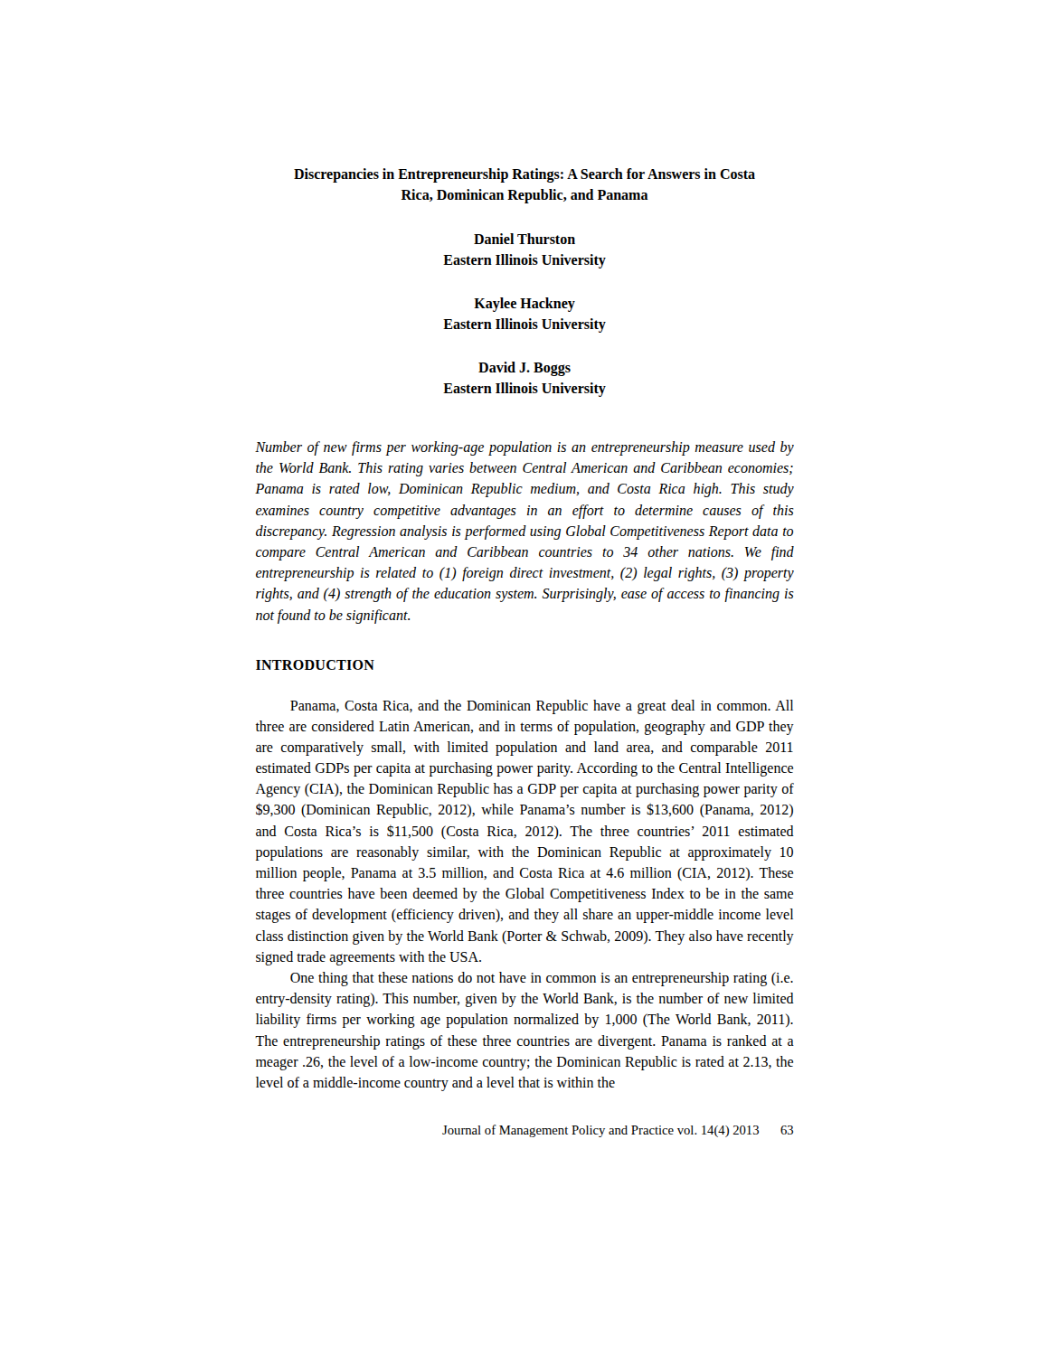Discrepancies in Entrepreneurship Ratings: A Search for Answers in Costa
Rica, Dominican Republic, and Panama
Daniel Thurston
Eastern Illinois University
Kaylee Hackney
Eastern Illinois University
David J. Boggs
Eastern Illinois University
Number of new firms per working-age population is an entrepreneurship measure used by the World Bank. This rating varies between Central American and Caribbean economies; Panama is rated low, Dominican Republic medium, and Costa Rica high. This study examines country competitive advantages in an effort to determine causes of this discrepancy. Regression analysis is performed using Global Competitiveness Report data to compare Central American and Caribbean countries to 34 other nations. We find entrepreneurship is related to (1) foreign direct investment, (2) legal rights, (3) property rights, and (4) strength of the education system. Surprisingly, ease of access to financing is not found to be significant.
INTRODUCTION
Panama, Costa Rica, and the Dominican Republic have a great deal in common. All three are considered Latin American, and in terms of population, geography and GDP they are comparatively small, with limited population and land area, and comparable 2011 estimated GDPs per capita at purchasing power parity. According to the Central Intelligence Agency (CIA), the Dominican Republic has a GDP per capita at purchasing power parity of $9,300 (Dominican Republic, 2012), while Panama’s number is $13,600 (Panama, 2012) and Costa Rica’s is $11,500 (Costa Rica, 2012). The three countries’ 2011 estimated populations are reasonably similar, with the Dominican Republic at approximately 10 million people, Panama at 3.5 million, and Costa Rica at 4.6 million (CIA, 2012). These three countries have been deemed by the Global Competitiveness Index to be in the same stages of development (efficiency driven), and they all share an upper-middle income level class distinction given by the World Bank (Porter & Schwab, 2009). They also have recently signed trade agreements with the USA.
One thing that these nations do not have in common is an entrepreneurship rating (i.e. entry-density rating). This number, given by the World Bank, is the number of new limited liability firms per working age population normalized by 1,000 (The World Bank, 2011). The entrepreneurship ratings of these three countries are divergent. Panama is ranked at a meager .26, the level of a low-income country; the Dominican Republic is rated at 2.13, the level of a middle-income country and a level that is within the
Journal of Management Policy and Practice vol. 14(4) 201363